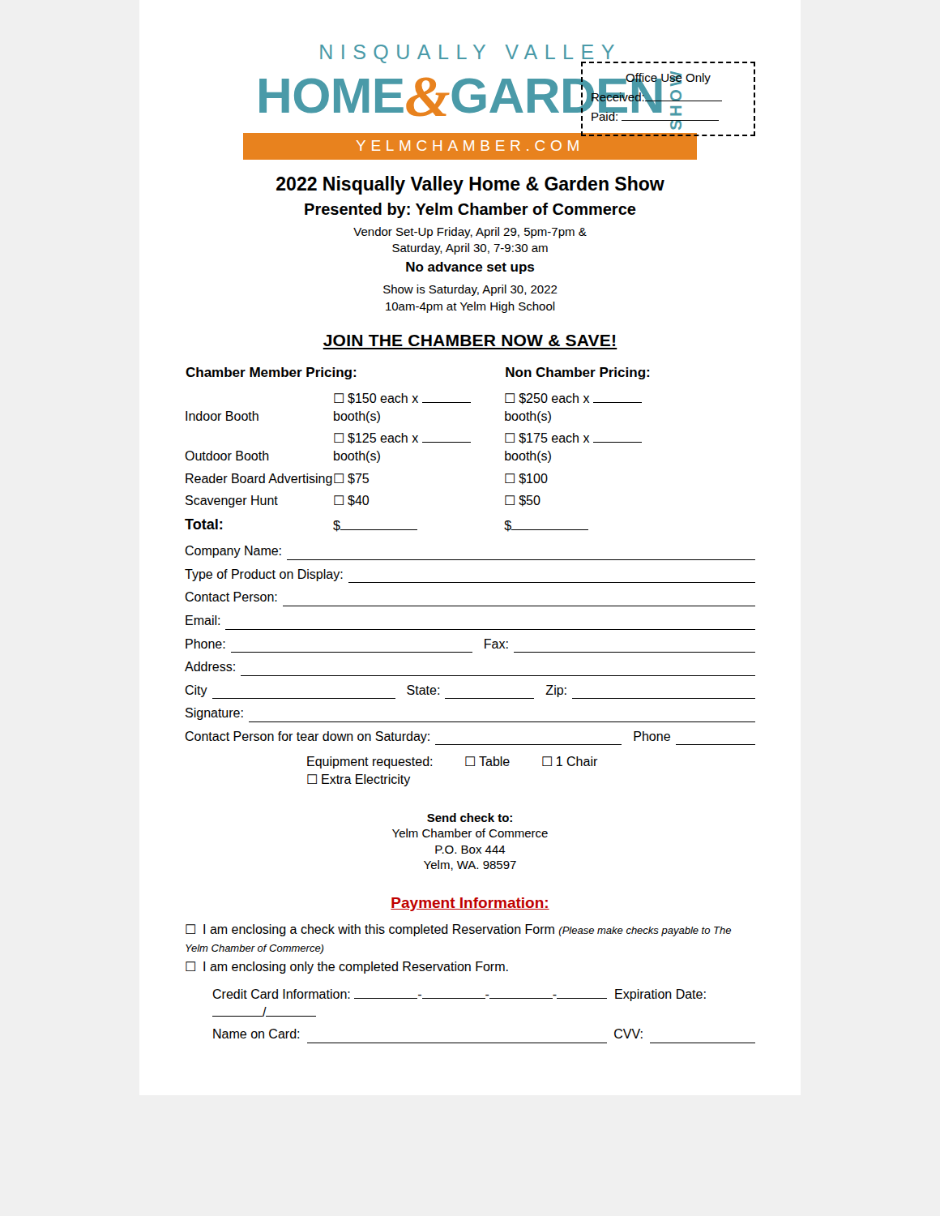Nisqually Valley
HOME&GARDENSHOW
yelmchamber.com
Office Use Only
Received:
Paid:
2022 Nisqually Valley Home & Garden Show
Presented by: Yelm Chamber of Commerce
Vendor Set-Up Friday, April 29, 5pm-7pm &
Saturday, April 30, 7-9:30 am
No advance set ups
Show is Saturday, April 30, 2022
10am-4pm at Yelm High School
JOIN THE CHAMBER NOW & SAVE!
| Chamber Member Pricing: | | Non Chamber Pricing: |
| --- | --- | --- |
| Indoor Booth | ☐ $150 each x booth(s) | | ☐ $250 each x booth(s) | |
| Outdoor Booth | ☐ $125 each x booth(s) | | ☐ $175 each x booth(s) | |
| Reader Board Advertising | ☐ $75 | | ☐ $100 | |
| Scavenger Hunt | ☐ $40 | | ☐ $50 | |
| Total: | $ | | $ | |
Company Name:
Type of Product on Display:
Contact Person:
Email:
Phone: Fax:
Address:
City State: Zip:
Signature:
Contact Person for tear down on Saturday: Phone
Equipment requested: ☐Table ☐1 Chair ☐Extra Electricity
Send check to:
Yelm Chamber of Commerce
P.O. Box 444
Yelm, WA. 98597
Payment Information:
☐I am enclosing a check with this completed Reservation Form (Please make checks payable to The Yelm Chamber of Commerce)
☐I am enclosing only the completed Reservation Form.
Credit Card Information: - - - Expiration Date: /
Name on Card: CVV: